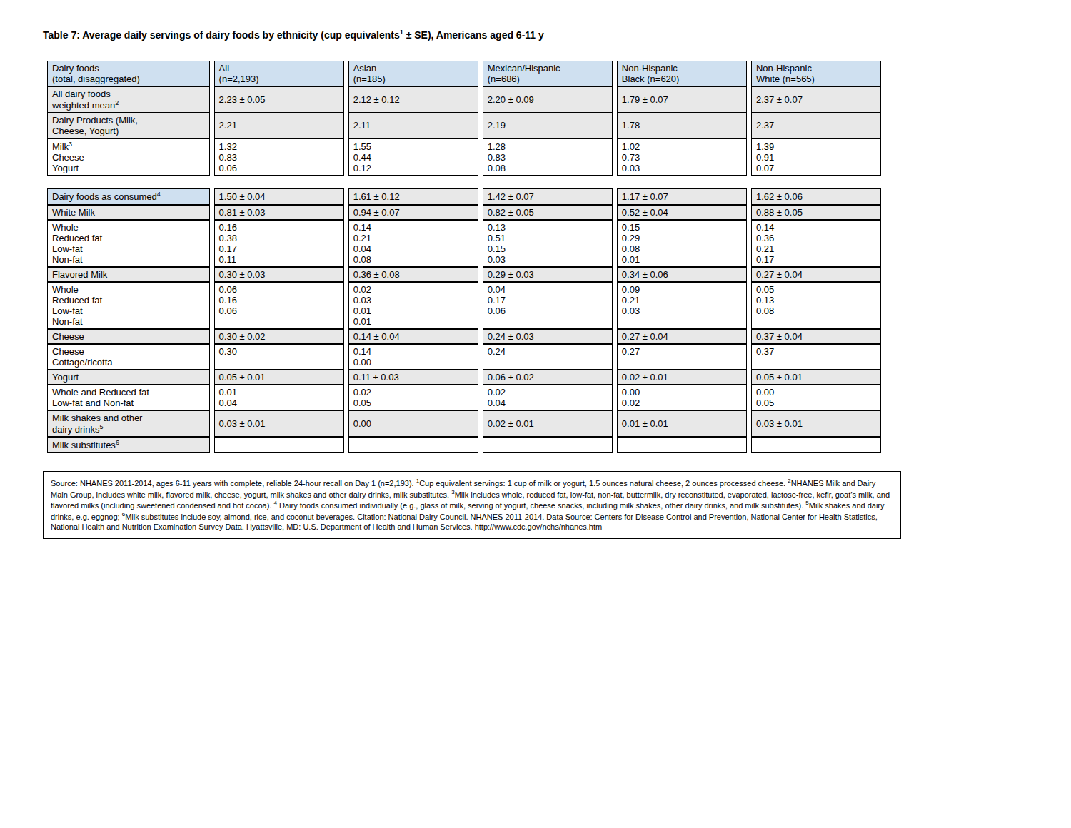Table 7: Average daily servings of dairy foods by ethnicity (cup equivalents1 ± SE), Americans aged 6-11 y
| Dairy foods (total, disaggregated) | All (n=2,193) | Asian (n=185) | Mexican/Hispanic (n=686) | Non-Hispanic Black (n=620) | Non-Hispanic White (n=565) |
| --- | --- | --- | --- | --- | --- |
| All dairy foods weighted mean 2 | 2.23 ± 0.05 | 2.12 ± 0.12 | 2.20 ± 0.09 | 1.79 ± 0.07 | 2.37 ± 0.07 |
| Dairy Products (Milk, Cheese, Yogurt) | 2.21 | 2.11 | 2.19 | 1.78 | 2.37 |
| Milk 3 Cheese Yogurt | 1.32 0.83 0.06 | 1.55 0.44 0.12 | 1.28 0.83 0.08 | 1.02 0.73 0.03 | 1.39 0.91 0.07 |
| Dairy foods as consumed 4 | 1.50 ± 0.04 | 1.61 ± 0.12 | 1.42 ± 0.07 | 1.17 ± 0.07 | 1.62 ± 0.06 |
| White Milk | 0.81 ± 0.03 | 0.94 ± 0.07 | 0.82 ± 0.05 | 0.52 ± 0.04 | 0.88 ± 0.05 |
| Whole Reduced fat Low-fat Non-fat | 0.16 0.38 0.17 0.11 | 0.14 0.21 0.04 0.08 | 0.13 0.51 0.15 0.03 | 0.15 0.29 0.08 0.01 | 0.14 0.36 0.21 0.17 |
| Flavored Milk | 0.30 ± 0.03 | 0.36 ± 0.08 | 0.29 ± 0.03 | 0.34 ± 0.06 | 0.27 ± 0.04 |
| Whole Reduced fat Low-fat Non-fat | 0.06 0.16 0.06 | 0.02 0.03 0.01 0.01 | 0.04 0.17 0.06 | 0.09 0.21 0.03 | 0.05 0.13 0.08 |
| Cheese | 0.30 ± 0.02 | 0.14 ± 0.04 | 0.24 ± 0.03 | 0.27 ± 0.04 | 0.37 ± 0.04 |
| Cheese Cottage/ricotta | 0.30 | 0.14 0.00 | 0.24 | 0.27 | 0.37 |
| Yogurt | 0.05 ± 0.01 | 0.11 ± 0.03 | 0.06 ± 0.02 | 0.02 ± 0.01 | 0.05 ± 0.01 |
| Whole and Reduced fat Low-fat and Non-fat | 0.01 0.04 | 0.02 0.05 | 0.02 0.04 | 0.00 0.02 | 0.00 0.05 |
| Milk shakes and other dairy drinks 5 | 0.03 ± 0.01 | 0.00 | 0.02 ± 0.01 | 0.01 ± 0.01 | 0.03 ± 0.01 |
| Milk substitutes 6 | | | | | |
Source: NHANES 2011-2014, ages 6-11 years with complete, reliable 24-hour recall on Day 1 (n=2,193). 1Cup equivalent servings: 1 cup of milk or yogurt, 1.5 ounces natural cheese, 2 ounces processed cheese. 2NHANES Milk and Dairy Main Group, includes white milk, flavored milk, cheese, yogurt, milk shakes and other dairy drinks, milk substitutes. 3Milk includes whole, reduced fat, low-fat, non-fat, buttermilk, dry reconstituted, evaporated, lactose-free, kefir, goat’s milk, and flavored milks (including sweetened condensed and hot cocoa). 4 Dairy foods consumed individually (e.g., glass of milk, serving of yogurt, cheese snacks, including milk shakes, other dairy drinks, and milk substitutes). 5Milk shakes and dairy drinks, e.g. eggnog; 6Milk substitutes include soy, almond, rice, and coconut beverages. Citation: National Dairy Council. NHANES 2011-2014. Data Source: Centers for Disease Control and Prevention, National Center for Health Statistics, National Health and Nutrition Examination Survey Data. Hyattsville, MD: U.S. Department of Health and Human Services. http://www.cdc.gov/nchs/nhanes.htm